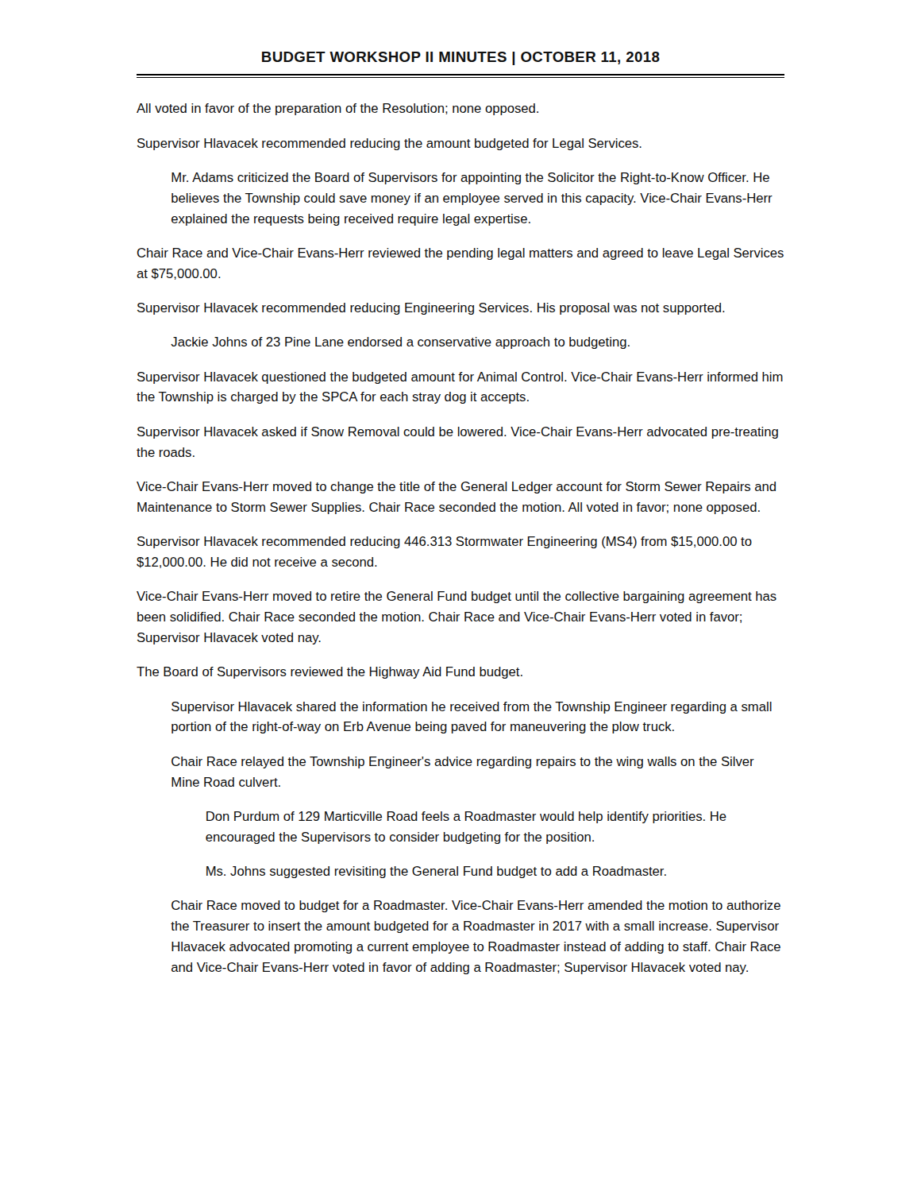BUDGET WORKSHOP II MINUTES | OCTOBER 11, 2018
All voted in favor of the preparation of the Resolution; none opposed.
Supervisor Hlavacek recommended reducing the amount budgeted for Legal Services.
Mr. Adams criticized the Board of Supervisors for appointing the Solicitor the Right-to-Know Officer. He believes the Township could save money if an employee served in this capacity. Vice-Chair Evans-Herr explained the requests being received require legal expertise.
Chair Race and Vice-Chair Evans-Herr reviewed the pending legal matters and agreed to leave Legal Services at $75,000.00.
Supervisor Hlavacek recommended reducing Engineering Services. His proposal was not supported.
Jackie Johns of 23 Pine Lane endorsed a conservative approach to budgeting.
Supervisor Hlavacek questioned the budgeted amount for Animal Control. Vice-Chair Evans-Herr informed him the Township is charged by the SPCA for each stray dog it accepts.
Supervisor Hlavacek asked if Snow Removal could be lowered. Vice-Chair Evans-Herr advocated pre-treating the roads.
Vice-Chair Evans-Herr moved to change the title of the General Ledger account for Storm Sewer Repairs and Maintenance to Storm Sewer Supplies. Chair Race seconded the motion. All voted in favor; none opposed.
Supervisor Hlavacek recommended reducing 446.313 Stormwater Engineering (MS4) from $15,000.00 to $12,000.00. He did not receive a second.
Vice-Chair Evans-Herr moved to retire the General Fund budget until the collective bargaining agreement has been solidified. Chair Race seconded the motion. Chair Race and Vice-Chair Evans-Herr voted in favor; Supervisor Hlavacek voted nay.
The Board of Supervisors reviewed the Highway Aid Fund budget.
Supervisor Hlavacek shared the information he received from the Township Engineer regarding a small portion of the right-of-way on Erb Avenue being paved for maneuvering the plow truck.
Chair Race relayed the Township Engineer's advice regarding repairs to the wing walls on the Silver Mine Road culvert.
Don Purdum of 129 Marticville Road feels a Roadmaster would help identify priorities. He encouraged the Supervisors to consider budgeting for the position.
Ms. Johns suggested revisiting the General Fund budget to add a Roadmaster.
Chair Race moved to budget for a Roadmaster. Vice-Chair Evans-Herr amended the motion to authorize the Treasurer to insert the amount budgeted for a Roadmaster in 2017 with a small increase. Supervisor Hlavacek advocated promoting a current employee to Roadmaster instead of adding to staff. Chair Race and Vice-Chair Evans-Herr voted in favor of adding a Roadmaster; Supervisor Hlavacek voted nay.